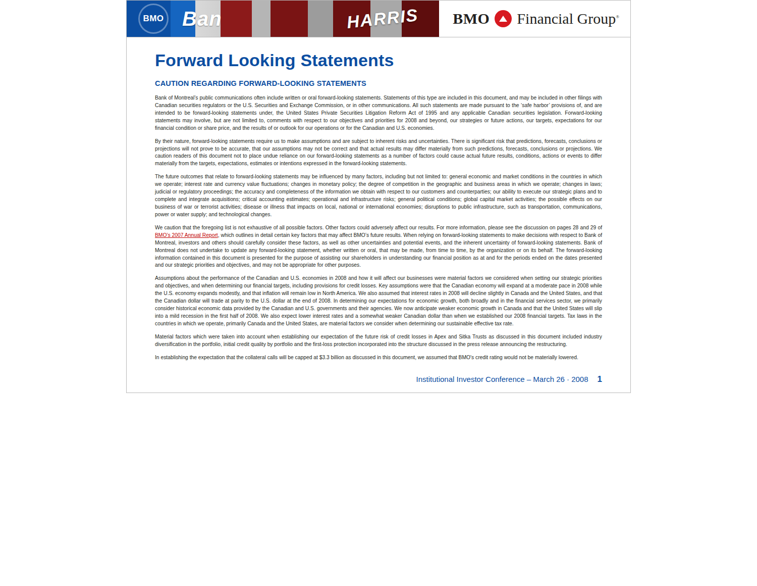BMO
Ban
HARRIS
BMO Financial Group®
Forward Looking Statements
CAUTION REGARDING FORWARD-LOOKING STATEMENTS
Bank of Montreal’s public communications often include written or oral forward-looking statements. Statements of this type are included in this document, and may be included in other filings with Canadian securities regulators or the U.S. Securities and Exchange Commission, or in other communications. All such statements are made pursuant to the ‘safe harbor’ provisions of, and are intended to be forward-looking statements under, the United States Private Securities Litigation Reform Act of 1995 and any applicable Canadian securities legislation. Forward-looking statements may involve, but are not limited to, comments with respect to our objectives and priorities for 2008 and beyond, our strategies or future actions, our targets, expectations for our financial condition or share price, and the results of or outlook for our operations or for the Canadian and U.S. economies.
By their nature, forward-looking statements require us to make assumptions and are subject to inherent risks and uncertainties. There is significant risk that predictions, forecasts, conclusions or projections will not prove to be accurate, that our assumptions may not be correct and that actual results may differ materially from such predictions, forecasts, conclusions or projections. We caution readers of this document not to place undue reliance on our forward-looking statements as a number of factors could cause actual future results, conditions, actions or events to differ materially from the targets, expectations, estimates or intentions expressed in the forward-looking statements.
The future outcomes that relate to forward-looking statements may be influenced by many factors, including but not limited to: general economic and market conditions in the countries in which we operate; interest rate and currency value fluctuations; changes in monetary policy; the degree of competition in the geographic and business areas in which we operate; changes in laws; judicial or regulatory proceedings; the accuracy and completeness of the information we obtain with respect to our customers and counterparties; our ability to execute our strategic plans and to complete and integrate acquisitions; critical accounting estimates; operational and infrastructure risks; general political conditions; global capital market activities; the possible effects on our business of war or terrorist activities; disease or illness that impacts on local, national or international economies; disruptions to public infrastructure, such as transportation, communications, power or water supply; and technological changes.
We caution that the foregoing list is not exhaustive of all possible factors. Other factors could adversely affect our results. For more information, please see the discussion on pages 28 and 29 of BMO’s 2007 Annual Report, which outlines in detail certain key factors that may affect BMO’s future results. When relying on forward-looking statements to make decisions with respect to Bank of Montreal, investors and others should carefully consider these factors, as well as other uncertainties and potential events, and the inherent uncertainty of forward-looking statements. Bank of Montreal does not undertake to update any forward-looking statement, whether written or oral, that may be made, from time to time, by the organization or on its behalf. The forward-looking information contained in this document is presented for the purpose of assisting our shareholders in understanding our financial position as at and for the periods ended on the dates presented and our strategic priorities and objectives, and may not be appropriate for other purposes.
Assumptions about the performance of the Canadian and U.S. economies in 2008 and how it will affect our businesses were material factors we considered when setting our strategic priorities and objectives, and when determining our financial targets, including provisions for credit losses. Key assumptions were that the Canadian economy will expand at a moderate pace in 2008 while the U.S. economy expands modestly, and that inflation will remain low in North America. We also assumed that interest rates in 2008 will decline slightly in Canada and the United States, and that the Canadian dollar will trade at parity to the U.S. dollar at the end of 2008. In determining our expectations for economic growth, both broadly and in the financial services sector, we primarily consider historical economic data provided by the Canadian and U.S. governments and their agencies. We now anticipate weaker economic growth in Canada and that the United States will slip into a mild recession in the first half of 2008. We also expect lower interest rates and a somewhat weaker Canadian dollar than when we established our 2008 financial targets. Tax laws in the countries in which we operate, primarily Canada and the United States, are material factors we consider when determining our sustainable effective tax rate.
Material factors which were taken into account when establishing our expectation of the future risk of credit losses in Apex and Sitka Trusts as discussed in this document included industry diversification in the portfolio, initial credit quality by portfolio and the first-loss protection incorporated into the structure discussed in the press release announcing the restructuring.
In establishing the expectation that the collateral calls will be capped at $3.3 billion as discussed in this document, we assumed that BMO's credit rating would not be materially lowered.
Institutional Investor Conference – March 26 · 2008 1